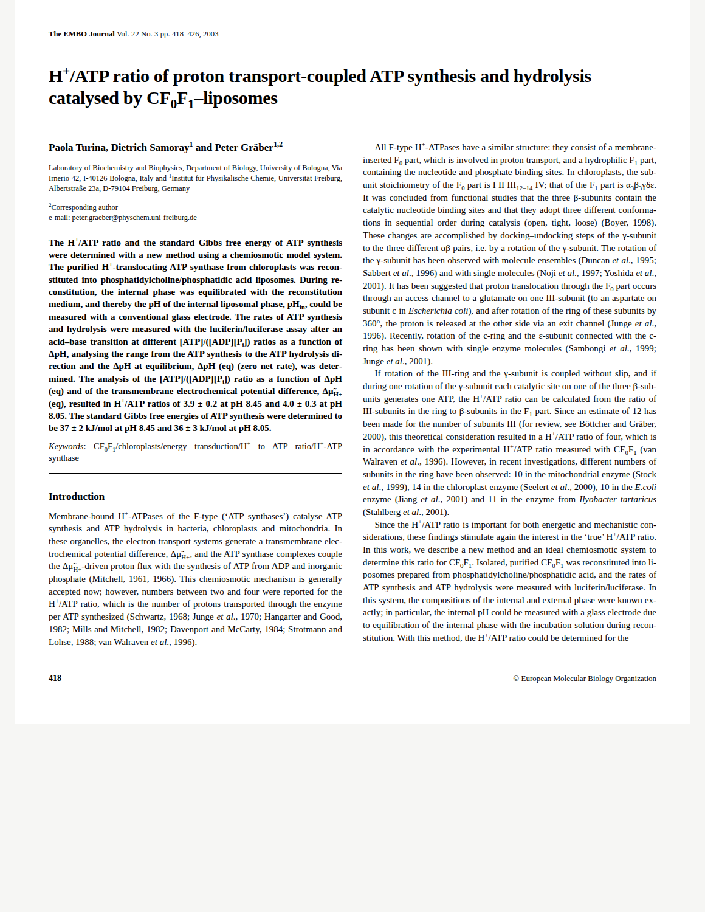The EMBO Journal Vol. 22 No. 3 pp. 418–426, 2003
H+/ATP ratio of proton transport-coupled ATP synthesis and hydrolysis catalysed by CF0F1–liposomes
Paola Turina, Dietrich Samoray1 and Peter Gräber1,2
Laboratory of Biochemistry and Biophysics, Department of Biology, University of Bologna, Via Irnerio 42, I-40126 Bologna, Italy and 1Institut für Physikalische Chemie, Universität Freiburg, Albertstraße 23a, D-79104 Freiburg, Germany
2Corresponding author
e-mail: peter.graeber@physchem.uni-freiburg.de
The H+/ATP ratio and the standard Gibbs free energy of ATP synthesis were determined with a new method using a chemiosmotic model system. The purified H+-translocating ATP synthase from chloroplasts was reconstituted into phosphatidylcholine/phosphatidic acid liposomes. During reconstitution, the internal phase was equilibrated with the reconstitution medium, and thereby the pH of the internal liposomal phase, pHin, could be measured with a conventional glass electrode. The rates of ATP synthesis and hydrolysis were measured with the luciferin/luciferase assay after an acid–base transition at different [ATP]/([ADP][Pi]) ratios as a function of ΔpH, analysing the range from the ATP synthesis to the ATP hydrolysis direction and the ΔpH at equilibrium, ΔpH (eq) (zero net rate), was determined. The analysis of the [ATP]/([ADP][Pi]) ratio as a function of ΔpH (eq) and of the transmembrane electrochemical potential difference, Δμ̃H+ (eq), resulted in H+/ATP ratios of 3.9 ± 0.2 at pH 8.45 and 4.0 ± 0.3 at pH 8.05. The standard Gibbs free energies of ATP synthesis were determined to be 37 ± 2 kJ/mol at pH 8.45 and 36 ± 3 kJ/mol at pH 8.05.
Keywords: CF0F1/chloroplasts/energy transduction/H+ to ATP ratio/H+-ATP synthase
Introduction
Membrane-bound H+-ATPases of the F-type (‘ATP synthases’) catalyse ATP synthesis and ATP hydrolysis in bacteria, chloroplasts and mitochondria. In these organelles, the electron transport systems generate a transmembrane electrochemical potential difference, Δμ̃H+, and the ATP synthase complexes couple the Δμ̃H+-driven proton flux with the synthesis of ATP from ADP and inorganic phosphate (Mitchell, 1961, 1966). This chemiosmotic mechanism is generally accepted now; however, numbers between two and four were reported for the H+/ATP ratio, which is the number of protons transported through the enzyme per ATP synthesized (Schwartz, 1968; Junge et al., 1970; Hangarter and Good, 1982; Mills and Mitchell, 1982; Davenport and McCarty, 1984; Strotmann and Lohse, 1988; van Walraven et al., 1996).
All F-type H+-ATPases have a similar structure: they consist of a membrane-inserted F0 part, which is involved in proton transport, and a hydrophilic F1 part, containing the nucleotide and phosphate binding sites. In chloroplasts, the subunit stoichiometry of the F0 part is I II III12–14 IV; that of the F1 part is α3β3γδε. It was concluded from functional studies that the three β-subunits contain the catalytic nucleotide binding sites and that they adopt three different conformations in sequential order during catalysis (open, tight, loose) (Boyer, 1998). These changes are accomplished by docking–undocking steps of the γ-subunit to the three different αβ pairs, i.e. by a rotation of the γ-subunit. The rotation of the γ-subunit has been observed with molecule ensembles (Duncan et al., 1995; Sabbert et al., 1996) and with single molecules (Noji et al., 1997; Yoshida et al., 2001). It has been suggested that proton translocation through the F0 part occurs through an access channel to a glutamate on one III-subunit (to an aspartate on subunit c in Escherichia coli), and after rotation of the ring of these subunits by 360°, the proton is released at the other side via an exit channel (Junge et al., 1996). Recently, rotation of the c-ring and the ε-subunit connected with the c-ring has been shown with single enzyme molecules (Sambongi et al., 1999; Junge et al., 2001).
If rotation of the III-ring and the γ-subunit is coupled without slip, and if during one rotation of the γ-subunit each catalytic site on one of the three β-subunits generates one ATP, the H+/ATP ratio can be calculated from the ratio of III-subunits in the ring to β-subunits in the F1 part. Since an estimate of 12 has been made for the number of subunits III (for review, see Böttcher and Gräber, 2000), this theoretical consideration resulted in a H+/ATP ratio of four, which is in accordance with the experimental H+/ATP ratio measured with CF0F1 (van Walraven et al., 1996). However, in recent investigations, different numbers of subunits in the ring have been observed: 10 in the mitochondrial enzyme (Stock et al., 1999), 14 in the chloroplast enzyme (Seelert et al., 2000), 10 in the E.coli enzyme (Jiang et al., 2001) and 11 in the enzyme from Ilyobacter tartaricus (Stahlberg et al., 2001).
Since the H+/ATP ratio is important for both energetic and mechanistic considerations, these findings stimulate again the interest in the ‘true’ H+/ATP ratio. In this work, we describe a new method and an ideal chemiosmotic system to determine this ratio for CF0F1. Isolated, purified CF0F1 was reconstituted into liposomes prepared from phosphatidylcholine/phosphatidic acid, and the rates of ATP synthesis and ATP hydrolysis were measured with luciferin/luciferase. In this system, the compositions of the internal and external phase were known exactly; in particular, the internal pH could be measured with a glass electrode due to equilibration of the internal phase with the incubation solution during reconstitution. With this method, the H+/ATP ratio could be determined for the
418 © European Molecular Biology Organization